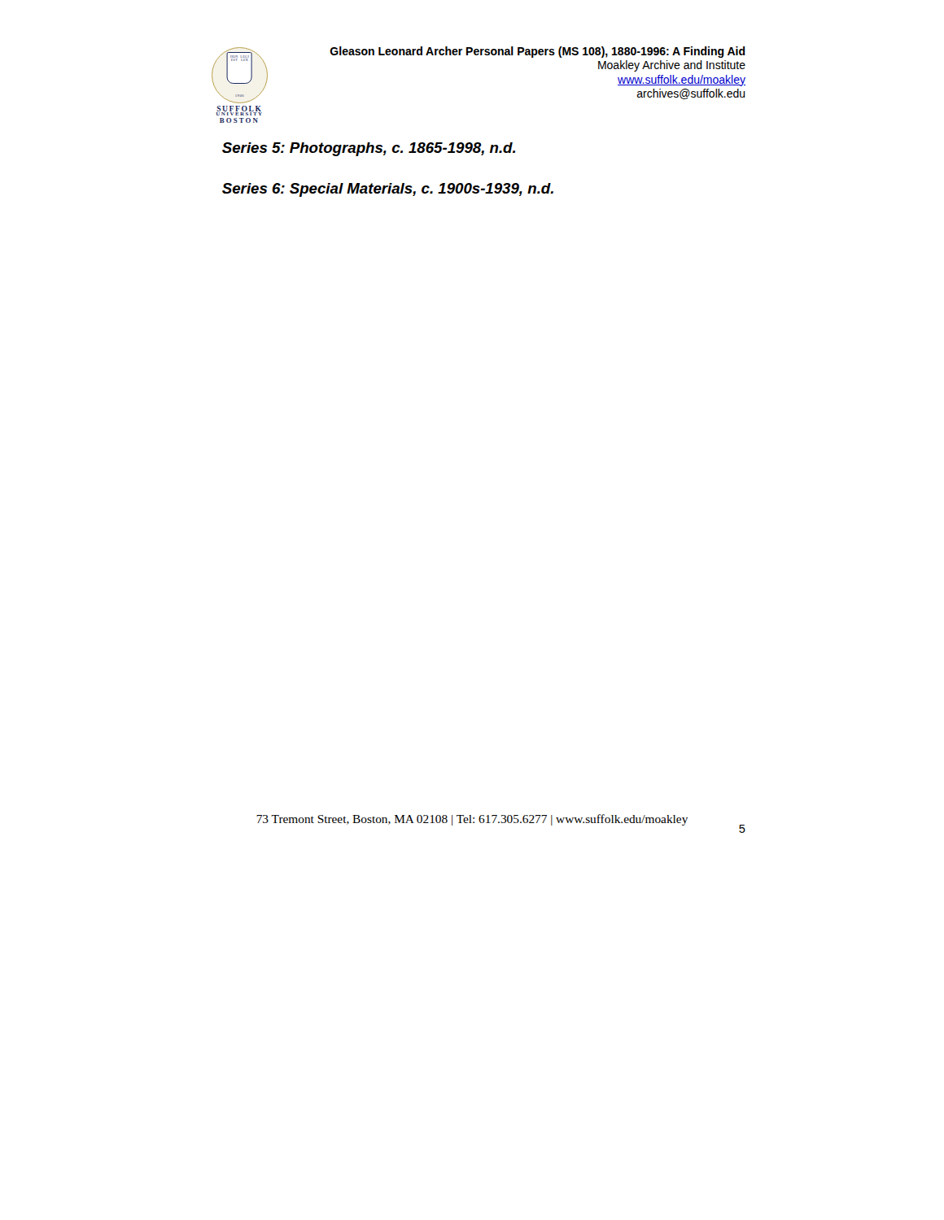HON LEGI
EST LEX
1906
SUFFOLKUNIVERSITY BOSTON
Gleason Leonard Archer Personal Papers (MS 108), 1880-1996: A Finding Aid
Moakley Archive and Institute
www.suffolk.edu/moakley
archives@suffolk.edu
Series 5: Photographs, c. 1865-1998, n.d.
Series 6: Special Materials, c. 1900s-1939, n.d.
73 Tremont Street, Boston, MA 02108 | Tel: 617.305.6277 | www.suffolk.edu/moakley
5